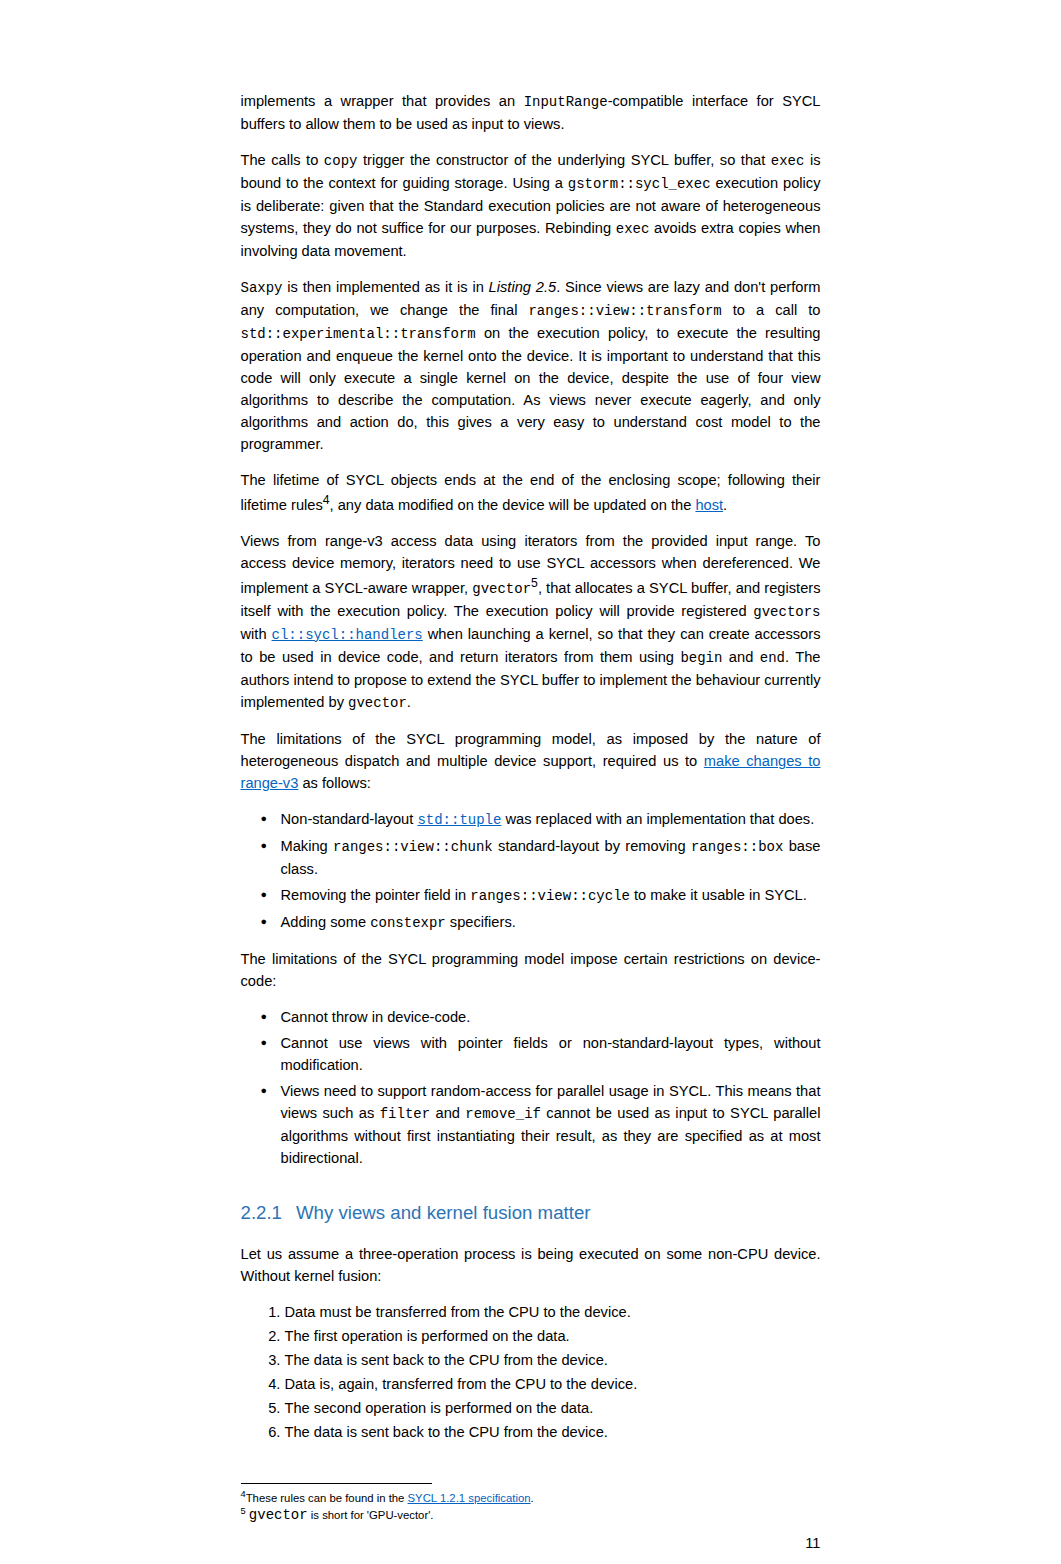implements a wrapper that provides an InputRange-compatible interface for SYCL buffers to allow them to be used as input to views.
The calls to copy trigger the constructor of the underlying SYCL buffer, so that exec is bound to the context for guiding storage. Using a gstorm::sycl_exec execution policy is deliberate: given that the Standard execution policies are not aware of heterogeneous systems, they do not suffice for our purposes. Rebinding exec avoids extra copies when involving data movement.
Saxpy is then implemented as it is in Listing 2.5. Since views are lazy and don't perform any computation, we change the final ranges::view::transform to a call to std::experimental::transform on the execution policy, to execute the resulting operation and enqueue the kernel onto the device. It is important to understand that this code will only execute a single kernel on the device, despite the use of four view algorithms to describe the computation. As views never execute eagerly, and only algorithms and action do, this gives a very easy to understand cost model to the programmer.
The lifetime of SYCL objects ends at the end of the enclosing scope; following their lifetime rules4, any data modified on the device will be updated on the host.
Views from range-v3 access data using iterators from the provided input range. To access device memory, iterators need to use SYCL accessors when dereferenced. We implement a SYCL-aware wrapper, gvector5, that allocates a SYCL buffer, and registers itself with the execution policy. The execution policy will provide registered gvectors with cl::sycl::handlers when launching a kernel, so that they can create accessors to be used in device code, and return iterators from them using begin and end. The authors intend to propose to extend the SYCL buffer to implement the behaviour currently implemented by gvector.
The limitations of the SYCL programming model, as imposed by the nature of heterogeneous dispatch and multiple device support, required us to make changes to range-v3 as follows:
Non-standard-layout std::tuple was replaced with an implementation that does.
Making ranges::view::chunk standard-layout by removing ranges::box base class.
Removing the pointer field in ranges::view::cycle to make it usable in SYCL.
Adding some constexpr specifiers.
The limitations of the SYCL programming model impose certain restrictions on device-code:
Cannot throw in device-code.
Cannot use views with pointer fields or non-standard-layout types, without modification.
Views need to support random-access for parallel usage in SYCL. This means that views such as filter and remove_if cannot be used as input to SYCL parallel algorithms without first instantiating their result, as they are specified as at most bidirectional.
2.2.1 Why views and kernel fusion matter
Let us assume a three-operation process is being executed on some non-CPU device. Without kernel fusion:
Data must be transferred from the CPU to the device.
The first operation is performed on the data.
The data is sent back to the CPU from the device.
Data is, again, transferred from the CPU to the device.
The second operation is performed on the data.
The data is sent back to the CPU from the device.
4These rules can be found in the SYCL 1.2.1 specification.
5 gvector is short for 'GPU-vector'.
11